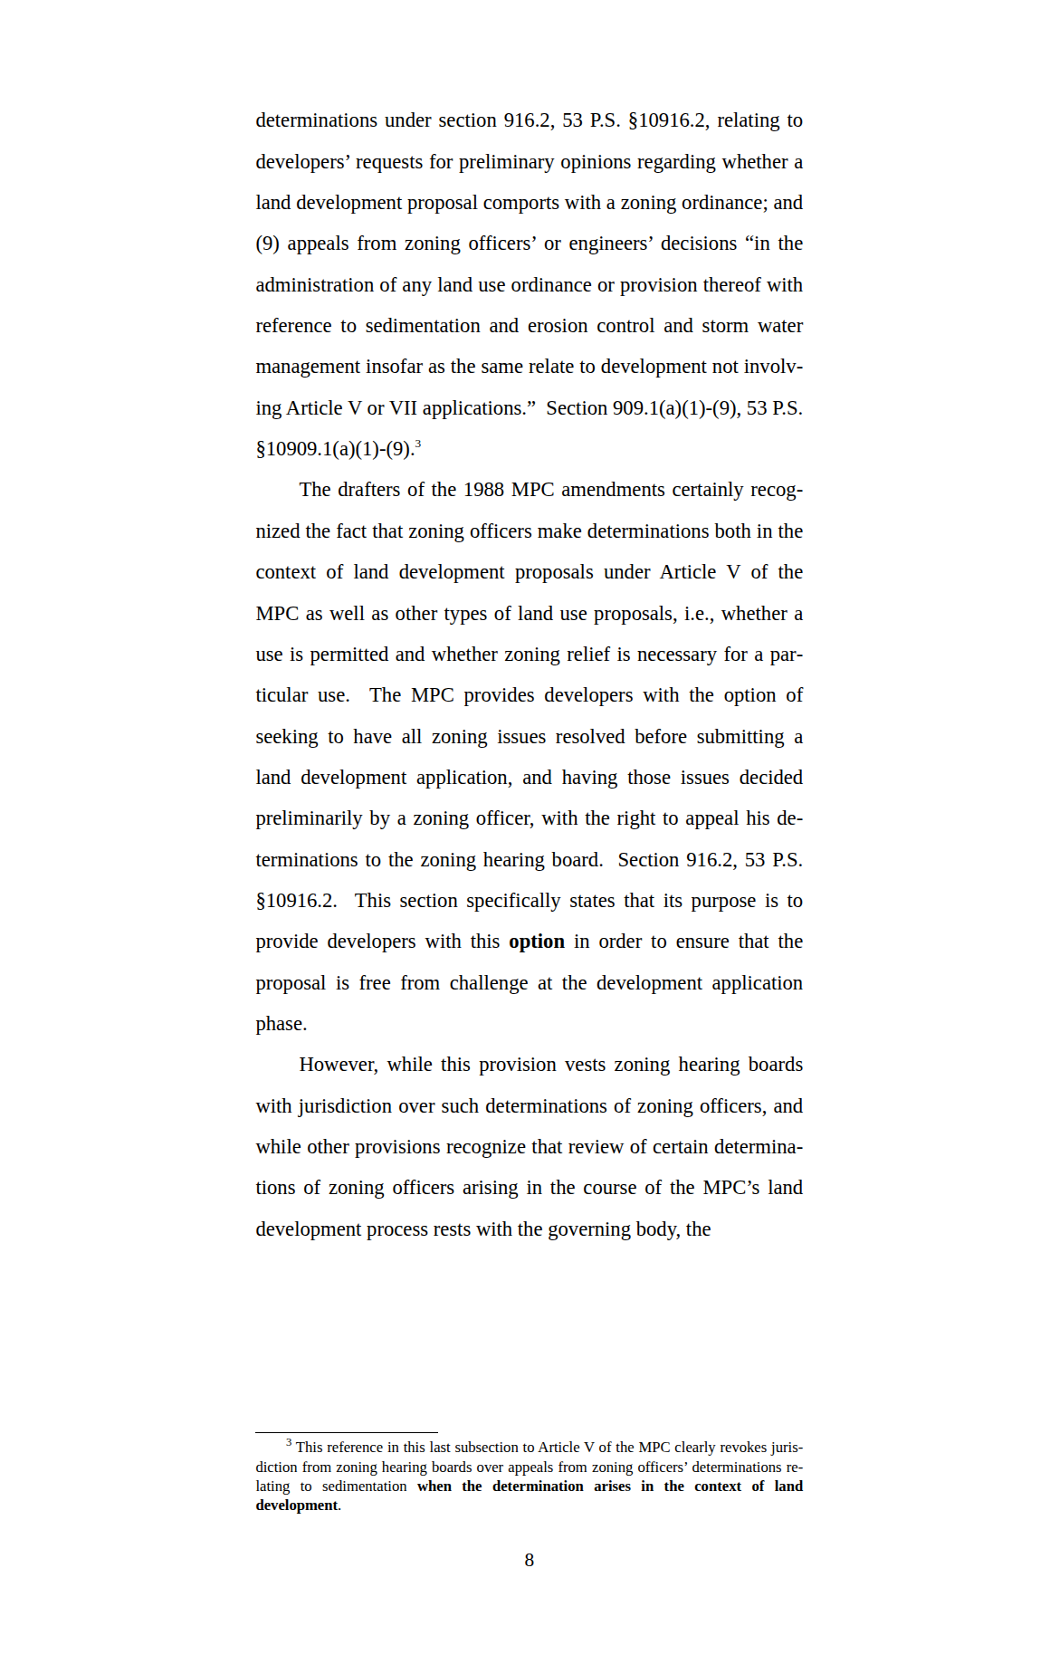determinations under section 916.2, 53 P.S. §10916.2, relating to developers’ requests for preliminary opinions regarding whether a land development proposal comports with a zoning ordinance; and (9) appeals from zoning officers’ or engineers’ decisions “in the administration of any land use ordinance or provision thereof with reference to sedimentation and erosion control and storm water management insofar as the same relate to development not involving Article V or VII applications.” Section 909.1(a)(1)-(9), 53 P.S. §10909.1(a)(1)-(9).3
The drafters of the 1988 MPC amendments certainly recognized the fact that zoning officers make determinations both in the context of land development proposals under Article V of the MPC as well as other types of land use proposals, i.e., whether a use is permitted and whether zoning relief is necessary for a particular use. The MPC provides developers with the option of seeking to have all zoning issues resolved before submitting a land development application, and having those issues decided preliminarily by a zoning officer, with the right to appeal his determinations to the zoning hearing board. Section 916.2, 53 P.S. §10916.2. This section specifically states that its purpose is to provide developers with this option in order to ensure that the proposal is free from challenge at the development application phase.
However, while this provision vests zoning hearing boards with jurisdiction over such determinations of zoning officers, and while other provisions recognize that review of certain determinations of zoning officers arising in the course of the MPC’s land development process rests with the governing body, the
3 This reference in this last subsection to Article V of the MPC clearly revokes jurisdiction from zoning hearing boards over appeals from zoning officers’ determinations relating to sedimentation when the determination arises in the context of land development.
8